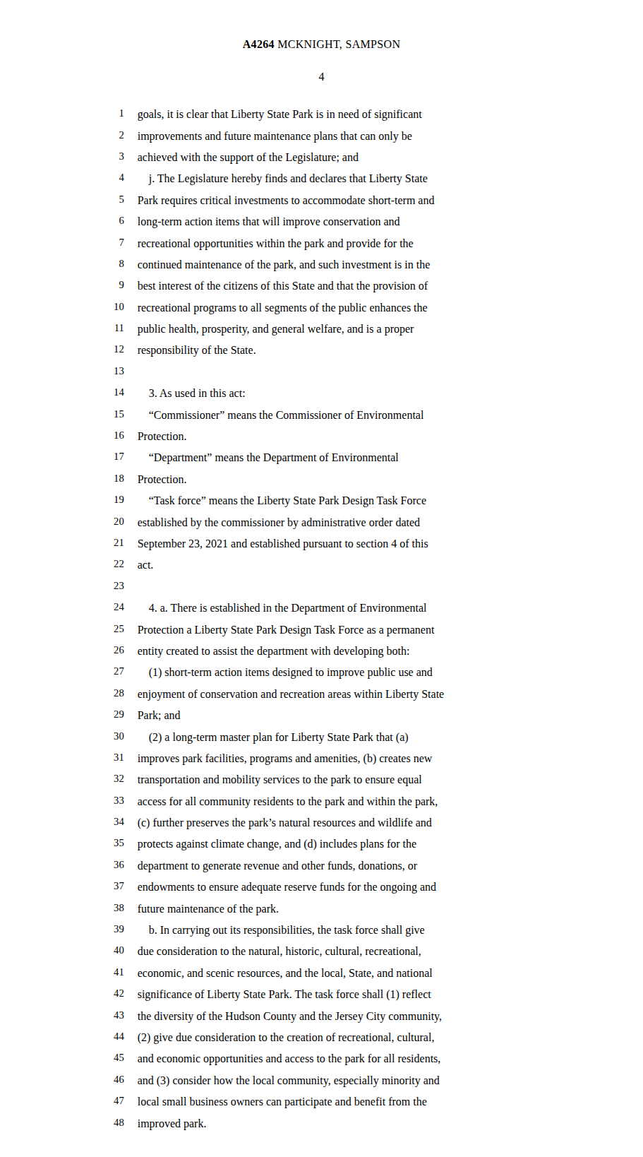A4264 MCKNIGHT, SAMPSON
4
goals, it is clear that Liberty State Park is in need of significant
improvements and future maintenance plans that can only be
achieved with the support of the Legislature; and
j. The Legislature hereby finds and declares that Liberty State
Park requires critical investments to accommodate short-term and
long-term action items that will improve conservation and
recreational opportunities within the park and provide for the
continued maintenance of the park, and such investment is in the
best interest of the citizens of this State and that the provision of
recreational programs to all segments of the public enhances the
public health, prosperity, and general welfare, and is a proper
responsibility of the State.
3. As used in this act:
“Commissioner” means the Commissioner of Environmental
Protection.
“Department” means the Department of Environmental
Protection.
“Task force” means the Liberty State Park Design Task Force
established by the commissioner by administrative order dated
September 23, 2021 and established pursuant to section 4 of this
act.
4. a. There is established in the Department of Environmental
Protection a Liberty State Park Design Task Force as a permanent
entity created to assist the department with developing both:
(1) short-term action items designed to improve public use and
enjoyment of conservation and recreation areas within Liberty State
Park; and
(2) a long-term master plan for Liberty State Park that (a)
improves park facilities, programs and amenities, (b) creates new
transportation and mobility services to the park to ensure equal
access for all community residents to the park and within the park,
(c) further preserves the park’s natural resources and wildlife and
protects against climate change, and (d) includes plans for the
department to generate revenue and other funds, donations, or
endowments to ensure adequate reserve funds for the ongoing and
future maintenance of the park.
b. In carrying out its responsibilities, the task force shall give
due consideration to the natural, historic, cultural, recreational,
economic, and scenic resources, and the local, State, and national
significance of Liberty State Park. The task force shall (1) reflect
the diversity of the Hudson County and the Jersey City community,
(2) give due consideration to the creation of recreational, cultural,
and economic opportunities and access to the park for all residents,
and (3) consider how the local community, especially minority and
local small business owners can participate and benefit from the
improved park.